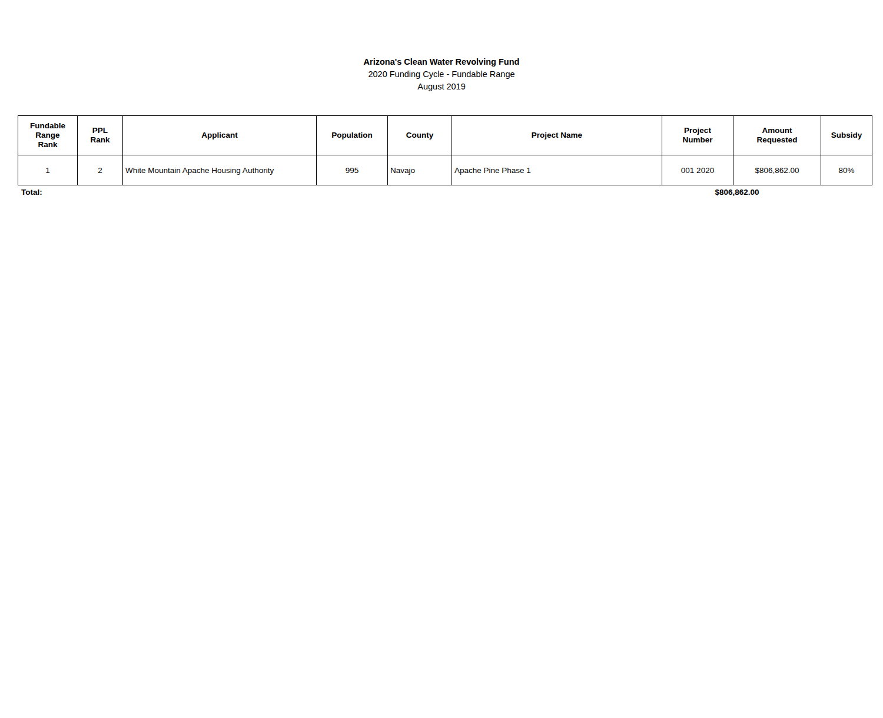Arizona's Clean Water Revolving Fund
2020 Funding Cycle - Fundable Range
August 2019
| Fundable Range Rank | PPL Rank | Applicant | Population | County | Project Name | Project Number | Amount Requested | Subsidy |
| --- | --- | --- | --- | --- | --- | --- | --- | --- |
| 1 | 2 | White Mountain Apache Housing Authority | 995 | Navajo | Apache Pine Phase 1 | 001 2020 | $806,862.00 | 80% |
Total: $806,862.00